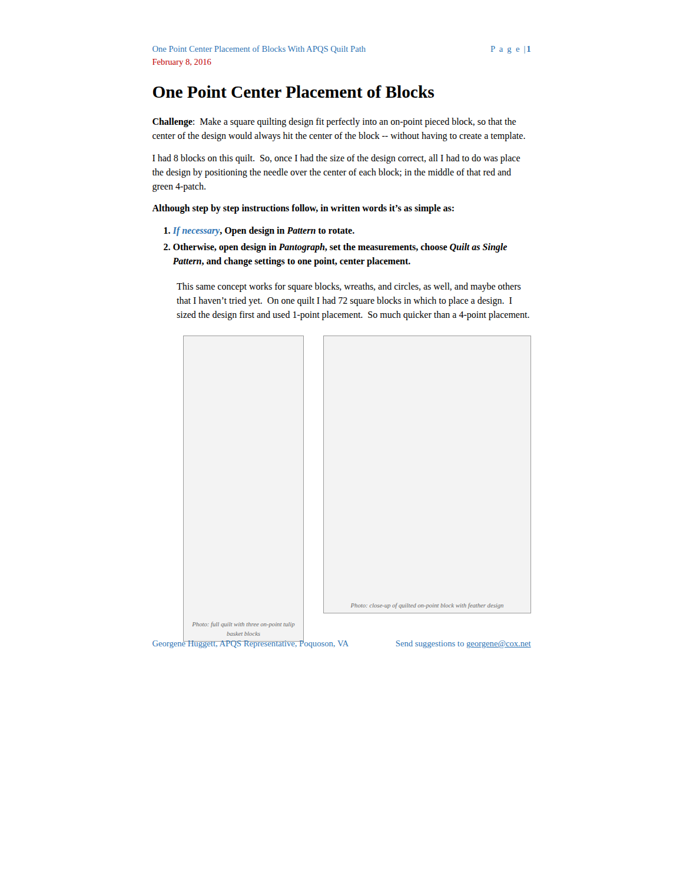P a g e |1
One Point Center Placement of Blocks With APQS Quilt Path
February 8, 2016
One Point Center Placement of Blocks
Challenge: Make a square quilting design fit perfectly into an on-point pieced block, so that the center of the design would always hit the center of the block -- without having to create a template.
I had 8 blocks on this quilt. So, once I had the size of the design correct, all I had to do was place the design by positioning the needle over the center of each block; in the middle of that red and green 4-patch.
Although step by step instructions follow, in written words it’s as simple as:
If necessary, Open design in Pattern to rotate.
Otherwise, open design in Pantograph, set the measurements, choose Quilt as Single Pattern, and change settings to one point, center placement.
This same concept works for square blocks, wreaths, and circles, as well, and maybe others that I haven’t tried yet. On one quilt I had 72 square blocks in which to place a design. I sized the design first and used 1-point placement. So much quicker than a 4-point placement.
Photo: full quilt with three on-point tulip basket blocks
Photo: close-up of quilted on-point block with feather design
Georgene Huggett, APQS Representative, Poquoson, VA Send suggestions to georgene@cox.net